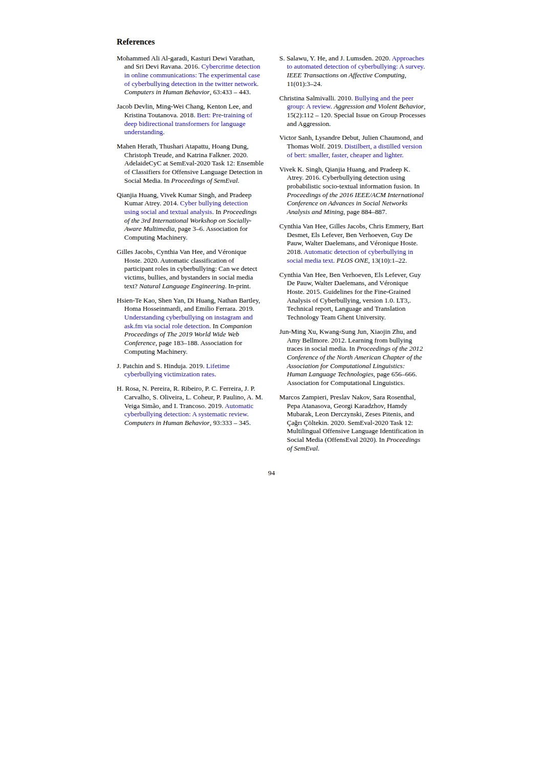References
Mohammed Ali Al-garadi, Kasturi Dewi Varathan, and Sri Devi Ravana. 2016. Cybercrime detection in online communications: The experimental case of cyberbullying detection in the twitter network. Computers in Human Behavior, 63:433 – 443.
Jacob Devlin, Ming-Wei Chang, Kenton Lee, and Kristina Toutanova. 2018. Bert: Pre-training of deep bidirectional transformers for language understanding.
Mahen Herath, Thushari Atapattu, Hoang Dung, Christoph Treude, and Katrina Falkner. 2020. AdelaideCyC at SemEval-2020 Task 12: Ensemble of Classifiers for Offensive Language Detection in Social Media. In Proceedings of SemEval.
Qianjia Huang, Vivek Kumar Singh, and Pradeep Kumar Atrey. 2014. Cyber bullying detection using social and textual analysis. In Proceedings of the 3rd International Workshop on Socially-Aware Multimedia, page 3–6. Association for Computing Machinery.
Gilles Jacobs, Cynthia Van Hee, and Véronique Hoste. 2020. Automatic classification of participant roles in cyberbullying: Can we detect victims, bullies, and bystanders in social media text? Natural Language Engineering. In-print.
Hsien-Te Kao, Shen Yan, Di Huang, Nathan Bartley, Homa Hosseinmardi, and Emilio Ferrara. 2019. Understanding cyberbullying on instagram and ask.fm via social role detection. In Companion Proceedings of The 2019 World Wide Web Conference, page 183–188. Association for Computing Machinery.
J. Patchin and S. Hinduja. 2019. Lifetime cyberbullying victimization rates.
H. Rosa, N. Pereira, R. Ribeiro, P. C. Ferreira, J. P. Carvalho, S. Oliveira, L. Coheur, P. Paulino, A. M. Veiga Simão, and I. Trancoso. 2019. Automatic cyberbullying detection: A systematic review. Computers in Human Behavior, 93:333 – 345.
S. Salawu, Y. He, and J. Lumsden. 2020. Approaches to automated detection of cyberbullying: A survey. IEEE Transactions on Affective Computing, 11(01):3–24.
Christina Salmivalli. 2010. Bullying and the peer group: A review. Aggression and Violent Behavior, 15(2):112 – 120. Special Issue on Group Processes and Aggression.
Victor Sanh, Lysandre Debut, Julien Chaumond, and Thomas Wolf. 2019. Distilbert, a distilled version of bert: smaller, faster, cheaper and lighter.
Vivek K. Singh, Qianjia Huang, and Pradeep K. Atrey. 2016. Cyberbullying detection using probabilistic socio-textual information fusion. In Proceedings of the 2016 IEEE/ACM International Conference on Advances in Social Networks Analysis and Mining, page 884–887.
Cynthia Van Hee, Gilles Jacobs, Chris Emmery, Bart Desmet, Els Lefever, Ben Verhoeven, Guy De Pauw, Walter Daelemans, and Véronique Hoste. 2018. Automatic detection of cyberbullying in social media text. PLOS ONE, 13(10):1–22.
Cynthia Van Hee, Ben Verhoeven, Els Lefever, Guy De Pauw, Walter Daelemans, and Véronique Hoste. 2015. Guidelines for the Fine-Grained Analysis of Cyberbullying, version 1.0. LT3,. Technical report, Language and Translation Technology Team Ghent University.
Jun-Ming Xu, Kwang-Sung Jun, Xiaojin Zhu, and Amy Bellmore. 2012. Learning from bullying traces in social media. In Proceedings of the 2012 Conference of the North American Chapter of the Association for Computational Linguistics: Human Language Technologies, page 656–666. Association for Computational Linguistics.
Marcos Zampieri, Preslav Nakov, Sara Rosenthal, Pepa Atanasova, Georgi Karadzhov, Hamdy Mubarak, Leon Derczynski, Zeses Pitenis, and Çağrı Çöltekin. 2020. SemEval-2020 Task 12: Multilingual Offensive Language Identification in Social Media (OffensEval 2020). In Proceedings of SemEval.
94